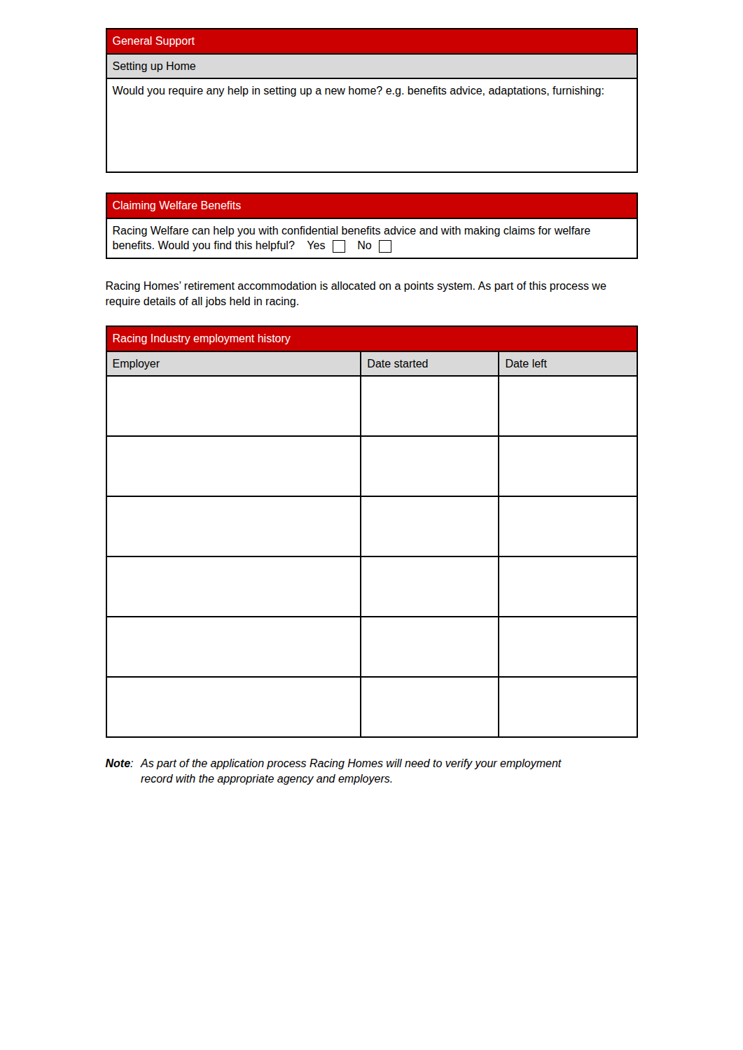| General Support |
| Setting up Home |
| Would you require any help in setting up a new home? e.g. benefits advice, adaptations, furnishing: |
| Claiming Welfare Benefits |
| Racing Welfare can help you with confidential benefits advice and with making claims for welfare benefits. Would you find this helpful? Yes No |
Racing Homes’ retirement accommodation is allocated on a points system. As part of this process we require details of all jobs held in racing.
| Racing Industry employment history |
| Employer | Date started | Date left |
Note: As part of the application process Racing Homes will need to verify your employment record with the appropriate agency and employers.